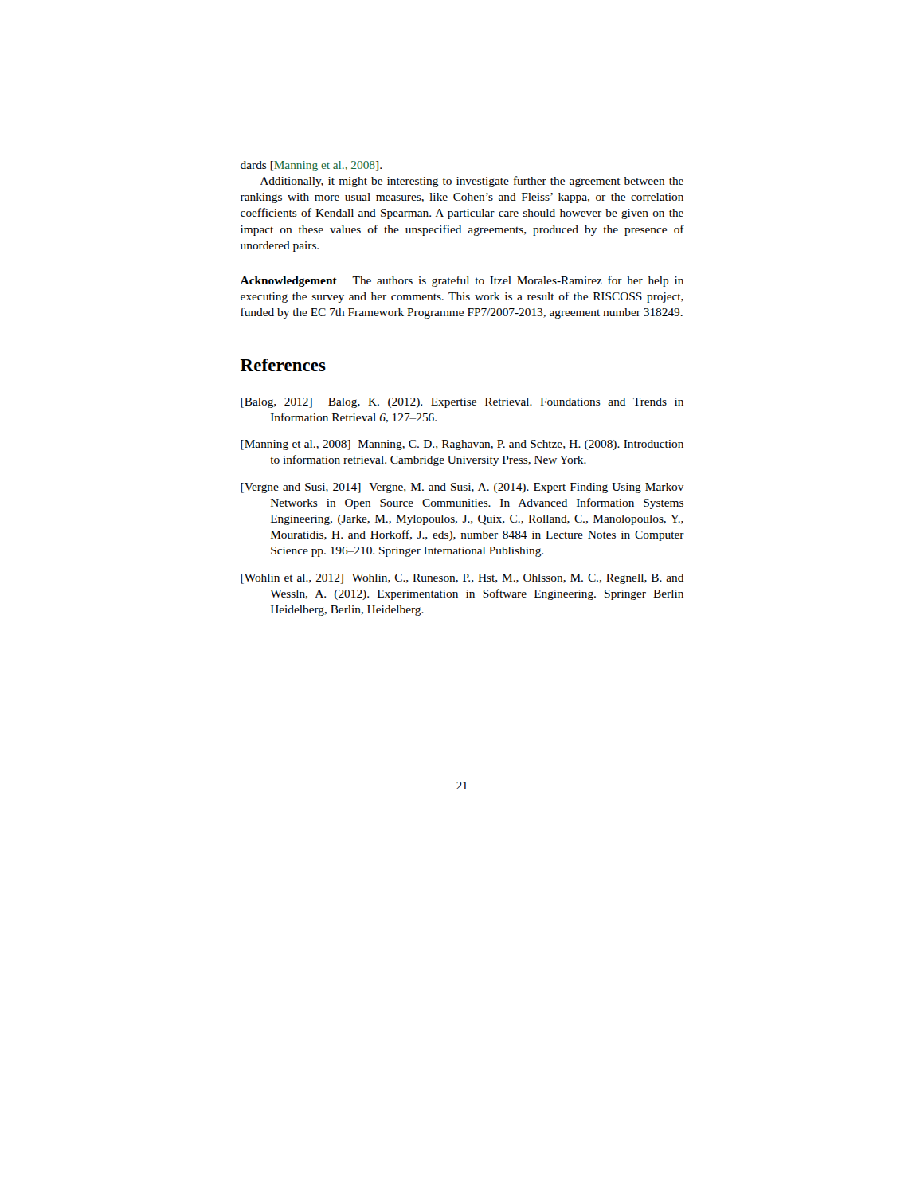dards [Manning et al., 2008].
Additionally, it might be interesting to investigate further the agreement between the rankings with more usual measures, like Cohen’s and Fleiss’ kappa, or the correlation coefficients of Kendall and Spearman. A particular care should however be given on the impact on these values of the unspecified agreements, produced by the presence of unordered pairs.
Acknowledgement The authors is grateful to Itzel Morales-Ramirez for her help in executing the survey and her comments. This work is a result of the RISCOSS project, funded by the EC 7th Framework Programme FP7/2007-2013, agreement number 318249.
References
[Balog, 2012] Balog, K. (2012). Expertise Retrieval. Foundations and Trends in Information Retrieval 6, 127–256.
[Manning et al., 2008] Manning, C. D., Raghavan, P. and Schtze, H. (2008). Introduction to information retrieval. Cambridge University Press, New York.
[Vergne and Susi, 2014] Vergne, M. and Susi, A. (2014). Expert Finding Using Markov Networks in Open Source Communities. In Advanced Information Systems Engineering, (Jarke, M., Mylopoulos, J., Quix, C., Rolland, C., Manolopoulos, Y., Mouratidis, H. and Horkoff, J., eds), number 8484 in Lecture Notes in Computer Science pp. 196–210. Springer International Publishing.
[Wohlin et al., 2012] Wohlin, C., Runeson, P., Hst, M., Ohlsson, M. C., Regnell, B. and Wessln, A. (2012). Experimentation in Software Engineering. Springer Berlin Heidelberg, Berlin, Heidelberg.
21